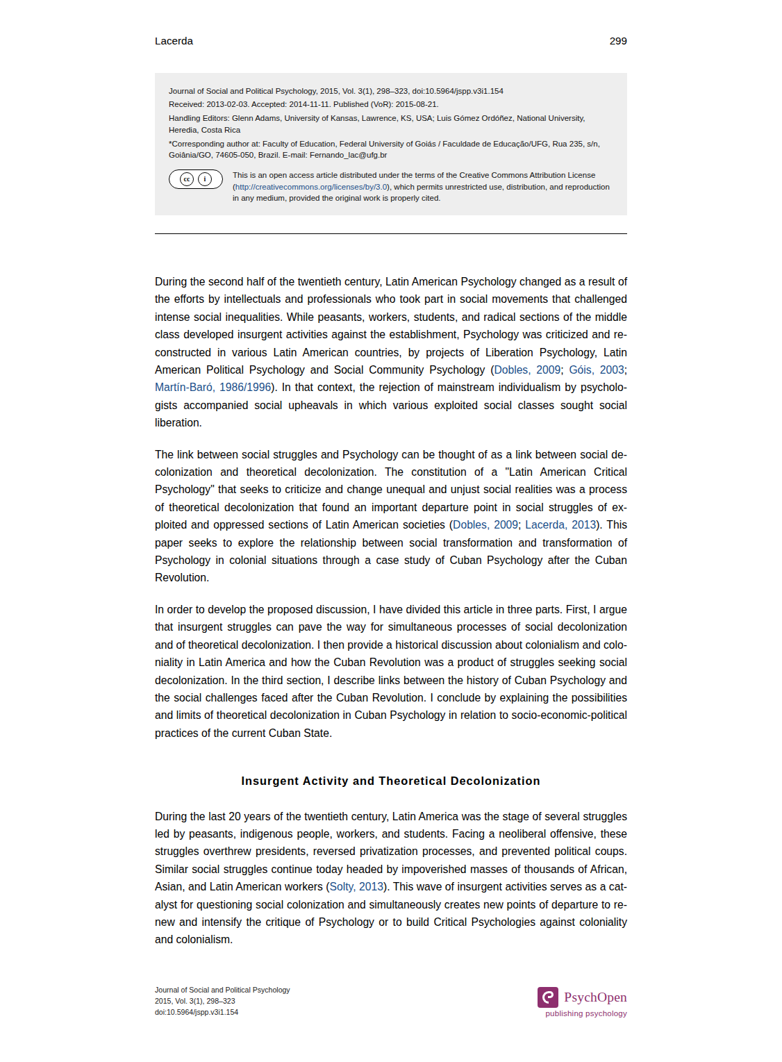Lacerda 299
Journal of Social and Political Psychology, 2015, Vol. 3(1), 298–323, doi:10.5964/jspp.v3i1.154
Received: 2013-02-03. Accepted: 2014-11-11. Published (VoR): 2015-08-21.
Handling Editors: Glenn Adams, University of Kansas, Lawrence, KS, USA; Luis Gómez Ordóñez, National University, Heredia, Costa Rica
*Corresponding author at: Faculty of Education, Federal University of Goiás / Faculdade de Educação/UFG, Rua 235, s/n, Goiânia/GO, 74605-050, Brazil. E-mail: Fernando_lac@ufg.br
cc i
This is an open access article distributed under the terms of the Creative Commons Attribution License (http://creativecommons.org/licenses/by/3.0), which permits unrestricted use, distribution, and reproduction in any medium, provided the original work is properly cited.
During the second half of the twentieth century, Latin American Psychology changed as a result of the efforts by intellectuals and professionals who took part in social movements that challenged intense social inequalities. While peasants, workers, students, and radical sections of the middle class developed insurgent activities against the establishment, Psychology was criticized and reconstructed in various Latin American countries, by projects of Liberation Psychology, Latin American Political Psychology and Social Community Psychology (Dobles, 2009; Góis, 2003; Martín-Baró, 1986/1996). In that context, the rejection of mainstream individualism by psychologists accompanied social upheavals in which various exploited social classes sought social liberation.
The link between social struggles and Psychology can be thought of as a link between social decolonization and theoretical decolonization. The constitution of a "Latin American Critical Psychology" that seeks to criticize and change unequal and unjust social realities was a process of theoretical decolonization that found an important departure point in social struggles of exploited and oppressed sections of Latin American societies (Dobles, 2009; Lacerda, 2013). This paper seeks to explore the relationship between social transformation and transformation of Psychology in colonial situations through a case study of Cuban Psychology after the Cuban Revolution.
In order to develop the proposed discussion, I have divided this article in three parts. First, I argue that insurgent struggles can pave the way for simultaneous processes of social decolonization and of theoretical decolonization. I then provide a historical discussion about colonialism and coloniality in Latin America and how the Cuban Revolution was a product of struggles seeking social decolonization. In the third section, I describe links between the history of Cuban Psychology and the social challenges faced after the Cuban Revolution. I conclude by explaining the possibilities and limits of theoretical decolonization in Cuban Psychology in relation to socio-economic-political practices of the current Cuban State.
Insurgent Activity and Theoretical Decolonization
During the last 20 years of the twentieth century, Latin America was the stage of several struggles led by peasants, indigenous people, workers, and students. Facing a neoliberal offensive, these struggles overthrew presidents, reversed privatization processes, and prevented political coups. Similar social struggles continue today headed by impoverished masses of thousands of African, Asian, and Latin American workers (Solty, 2013). This wave of insurgent activities serves as a catalyst for questioning social colonization and simultaneously creates new points of departure to renew and intensify the critique of Psychology or to build Critical Psychologies against coloniality and colonialism.
Journal of Social and Political Psychology
2015, Vol. 3(1), 298–323
doi:10.5964/jspp.v3i1.154
PsychOpen
publishing psychology